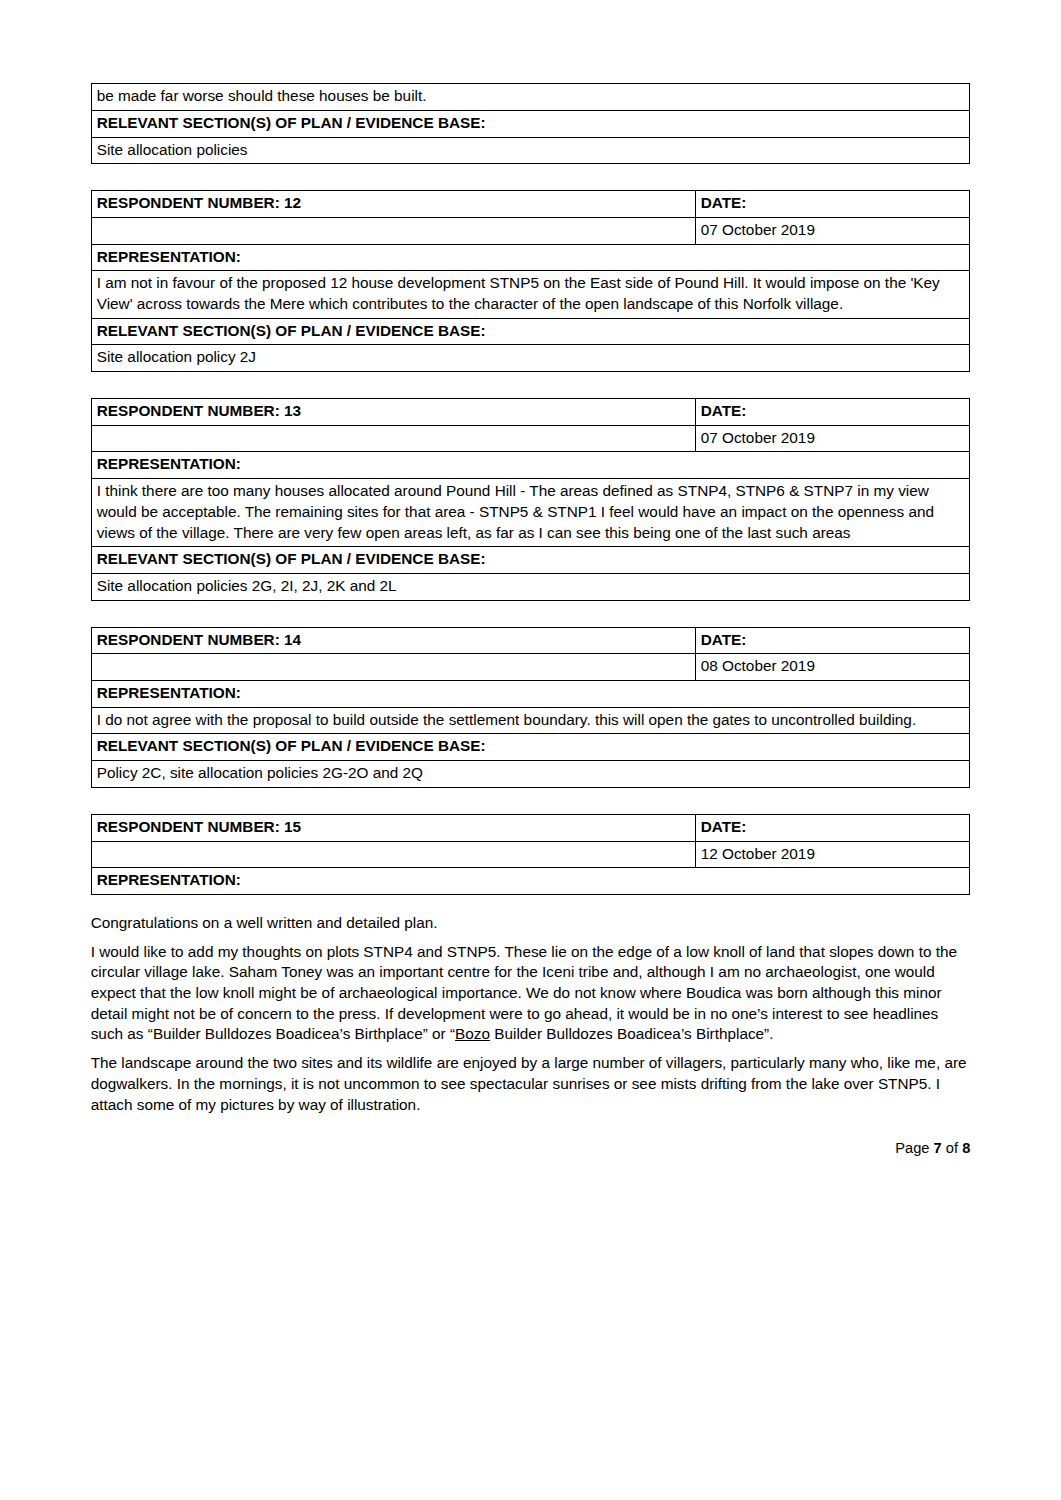| be made far worse should these houses be built. |
| RELEVANT SECTION(S) OF PLAN / EVIDENCE BASE: |
| Site allocation policies |
| RESPONDENT NUMBER: 12 | DATE: |
| | 07 October 2019 |
| REPRESENTATION: |
| I am not in favour of the proposed 12 house development STNP5 on the East side of Pound Hill. It would impose on the 'Key View' across towards the Mere which contributes to the character of the open landscape of this Norfolk village. |
| RELEVANT SECTION(S) OF PLAN / EVIDENCE BASE: |
| Site allocation policy 2J |
| RESPONDENT NUMBER: 13 | DATE: |
| | 07 October 2019 |
| REPRESENTATION: |
| I think there are too many houses allocated around Pound Hill - The areas defined as STNP4, STNP6 & STNP7 in my view would be acceptable. The remaining sites for that area - STNP5 & STNP1 I feel would have an impact on the openness and views of the village. There are very few open areas left, as far as I can see this being one of the last such areas |
| RELEVANT SECTION(S) OF PLAN / EVIDENCE BASE: |
| Site allocation policies 2G, 2I, 2J, 2K and 2L |
| RESPONDENT NUMBER: 14 | DATE: |
| | 08 October 2019 |
| REPRESENTATION: |
| I do not agree with the proposal to build outside the settlement boundary. this will open the gates to uncontrolled building. |
| RELEVANT SECTION(S) OF PLAN / EVIDENCE BASE: |
| Policy 2C, site allocation policies 2G-2O and 2Q |
| RESPONDENT NUMBER: 15 | DATE: |
| | 12 October 2019 |
| REPRESENTATION: |
Congratulations on a well written and detailed plan.
I would like to add my thoughts on plots STNP4 and STNP5. These lie on the edge of a low knoll of land that slopes down to the circular village lake. Saham Toney was an important centre for the Iceni tribe and, although I am no archaeologist, one would expect that the low knoll might be of archaeological importance. We do not know where Boudica was born although this minor detail might not be of concern to the press. If development were to go ahead, it would be in no one’s interest to see headlines such as “Builder Bulldozes Boadicea’s Birthplace” or “Bozo Builder Bulldozes Boadicea’s Birthplace”.
The landscape around the two sites and its wildlife are enjoyed by a large number of villagers, particularly many who, like me, are dogwalkers. In the mornings, it is not uncommon to see spectacular sunrises or see mists drifting from the lake over STNP5. I attach some of my pictures by way of illustration.
Page 7 of 8